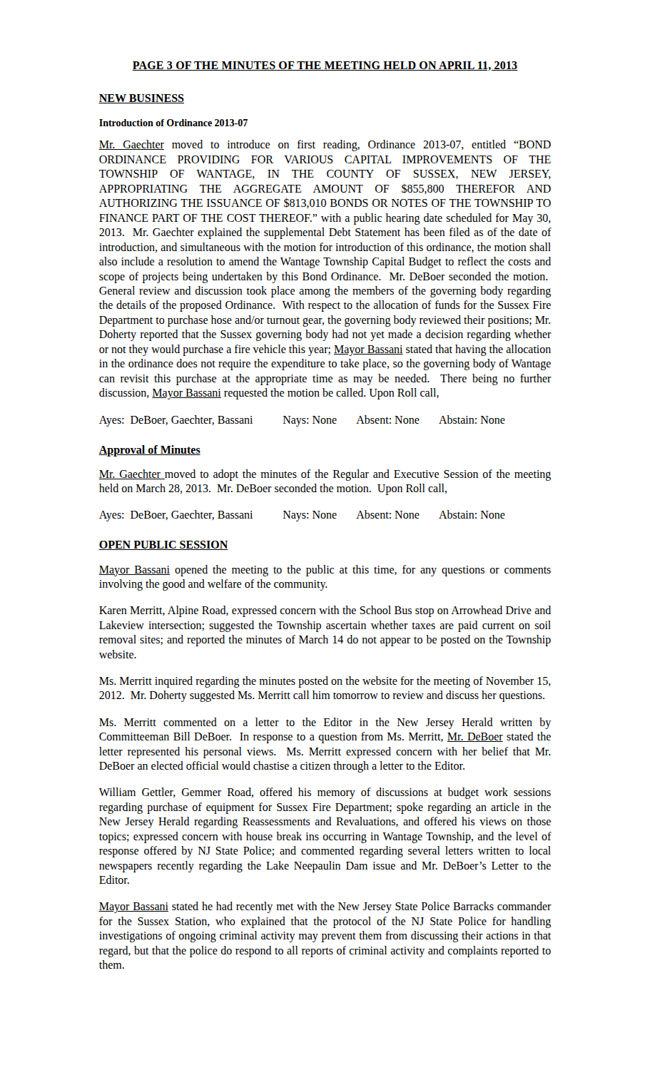PAGE 3 OF THE MINUTES OF THE MEETING HELD ON APRIL 11, 2013
NEW BUSINESS
Introduction of Ordinance 2013-07
Mr. Gaechter moved to introduce on first reading, Ordinance 2013-07, entitled “BOND ORDINANCE PROVIDING FOR VARIOUS CAPITAL IMPROVEMENTS OF THE TOWNSHIP OF WANTAGE, IN THE COUNTY OF SUSSEX, NEW JERSEY, APPROPRIATING THE AGGREGATE AMOUNT OF $855,800 THEREFOR AND AUTHORIZING THE ISSUANCE OF $813,010 BONDS OR NOTES OF THE TOWNSHIP TO FINANCE PART OF THE COST THEREOF.” with a public hearing date scheduled for May 30, 2013. Mr. Gaechter explained the supplemental Debt Statement has been filed as of the date of introduction, and simultaneous with the motion for introduction of this ordinance, the motion shall also include a resolution to amend the Wantage Township Capital Budget to reflect the costs and scope of projects being undertaken by this Bond Ordinance. Mr. DeBoer seconded the motion. General review and discussion took place among the members of the governing body regarding the details of the proposed Ordinance. With respect to the allocation of funds for the Sussex Fire Department to purchase hose and/or turnout gear, the governing body reviewed their positions; Mr. Doherty reported that the Sussex governing body had not yet made a decision regarding whether or not they would purchase a fire vehicle this year; Mayor Bassani stated that having the allocation in the ordinance does not require the expenditure to take place, so the governing body of Wantage can revisit this purchase at the appropriate time as may be needed. There being no further discussion, Mayor Bassani requested the motion be called. Upon Roll call,
Ayes: DeBoer, Gaechter, Bassani Nays: None Absent: None Abstain: None
Approval of Minutes
Mr. Gaechter moved to adopt the minutes of the Regular and Executive Session of the meeting held on March 28, 2013. Mr. DeBoer seconded the motion. Upon Roll call,
Ayes: DeBoer, Gaechter, Bassani Nays: None Absent: None Abstain: None
OPEN PUBLIC SESSION
Mayor Bassani opened the meeting to the public at this time, for any questions or comments involving the good and welfare of the community.
Karen Merritt, Alpine Road, expressed concern with the School Bus stop on Arrowhead Drive and Lakeview intersection; suggested the Township ascertain whether taxes are paid current on soil removal sites; and reported the minutes of March 14 do not appear to be posted on the Township website.
Ms. Merritt inquired regarding the minutes posted on the website for the meeting of November 15, 2012. Mr. Doherty suggested Ms. Merritt call him tomorrow to review and discuss her questions.
Ms. Merritt commented on a letter to the Editor in the New Jersey Herald written by Committeeman Bill DeBoer. In response to a question from Ms. Merritt, Mr. DeBoer stated the letter represented his personal views. Ms. Merritt expressed concern with her belief that Mr. DeBoer an elected official would chastise a citizen through a letter to the Editor.
William Gettler, Gemmer Road, offered his memory of discussions at budget work sessions regarding purchase of equipment for Sussex Fire Department; spoke regarding an article in the New Jersey Herald regarding Reassessments and Revaluations, and offered his views on those topics; expressed concern with house break ins occurring in Wantage Township, and the level of response offered by NJ State Police; and commented regarding several letters written to local newspapers recently regarding the Lake Neepaulin Dam issue and Mr. DeBoer’s Letter to the Editor.
Mayor Bassani stated he had recently met with the New Jersey State Police Barracks commander for the Sussex Station, who explained that the protocol of the NJ State Police for handling investigations of ongoing criminal activity may prevent them from discussing their actions in that regard, but that the police do respond to all reports of criminal activity and complaints reported to them.